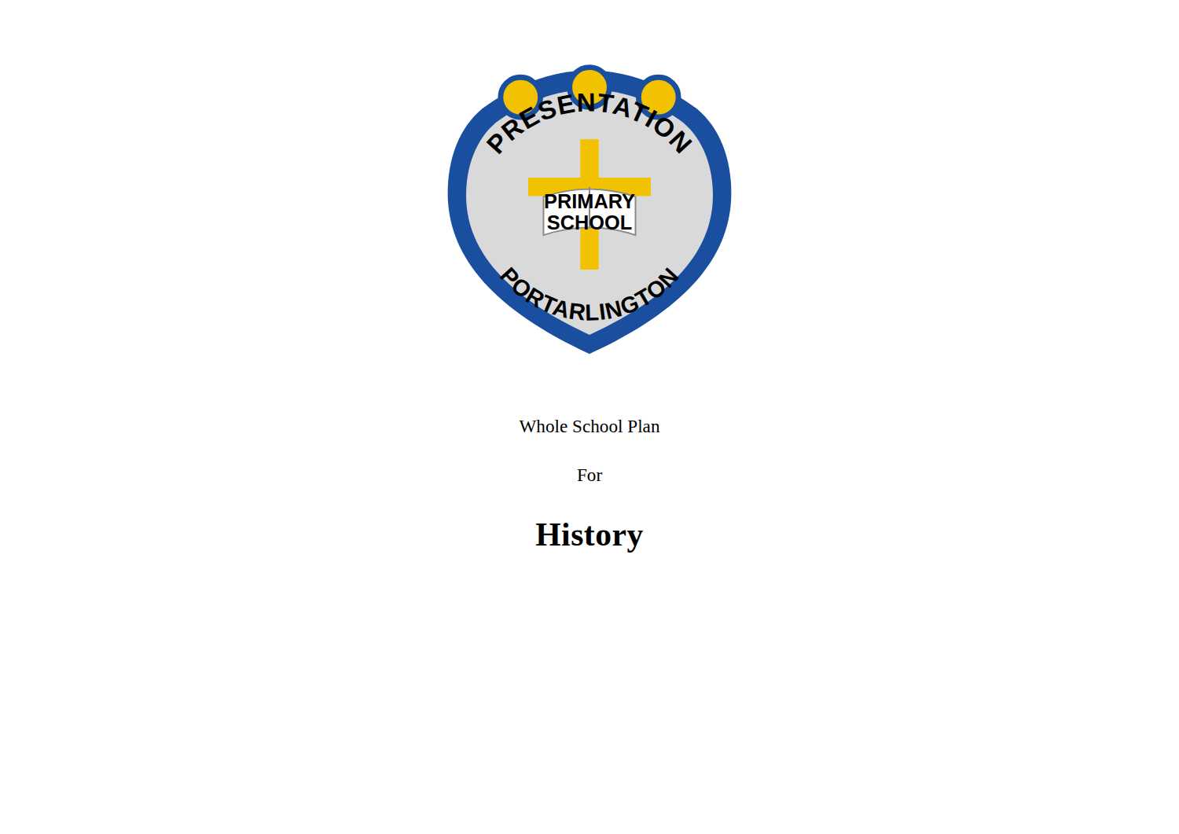PRESENTATION PRIMARY SCHOOL PORTARLINGTON
Whole School Plan
For
History